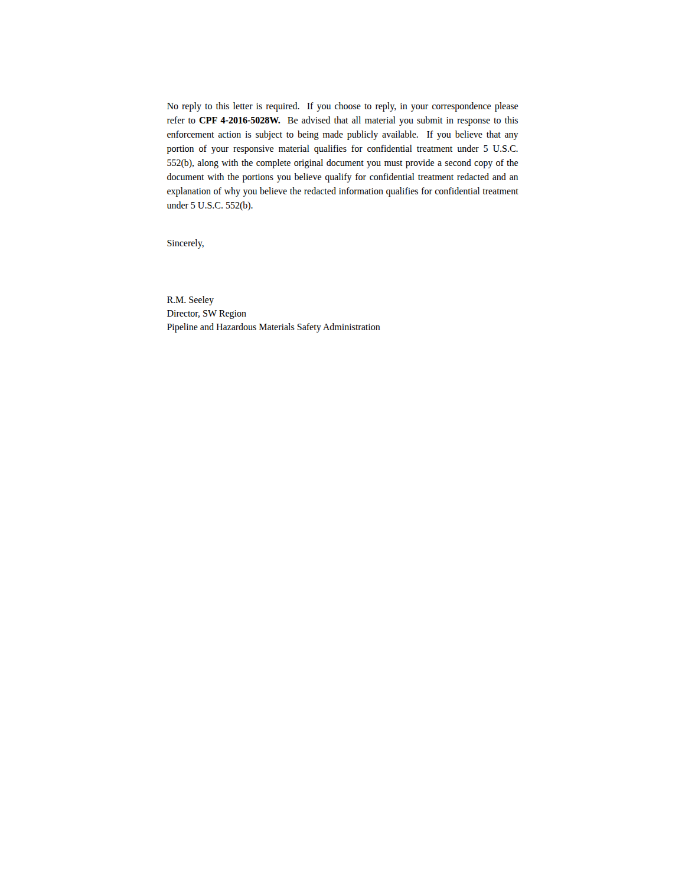No reply to this letter is required. If you choose to reply, in your correspondence please refer to CPF 4-2016-5028W. Be advised that all material you submit in response to this enforcement action is subject to being made publicly available. If you believe that any portion of your responsive material qualifies for confidential treatment under 5 U.S.C. 552(b), along with the complete original document you must provide a second copy of the document with the portions you believe qualify for confidential treatment redacted and an explanation of why you believe the redacted information qualifies for confidential treatment under 5 U.S.C. 552(b).
Sincerely,
R.M. Seeley
Director, SW Region
Pipeline and Hazardous Materials Safety Administration